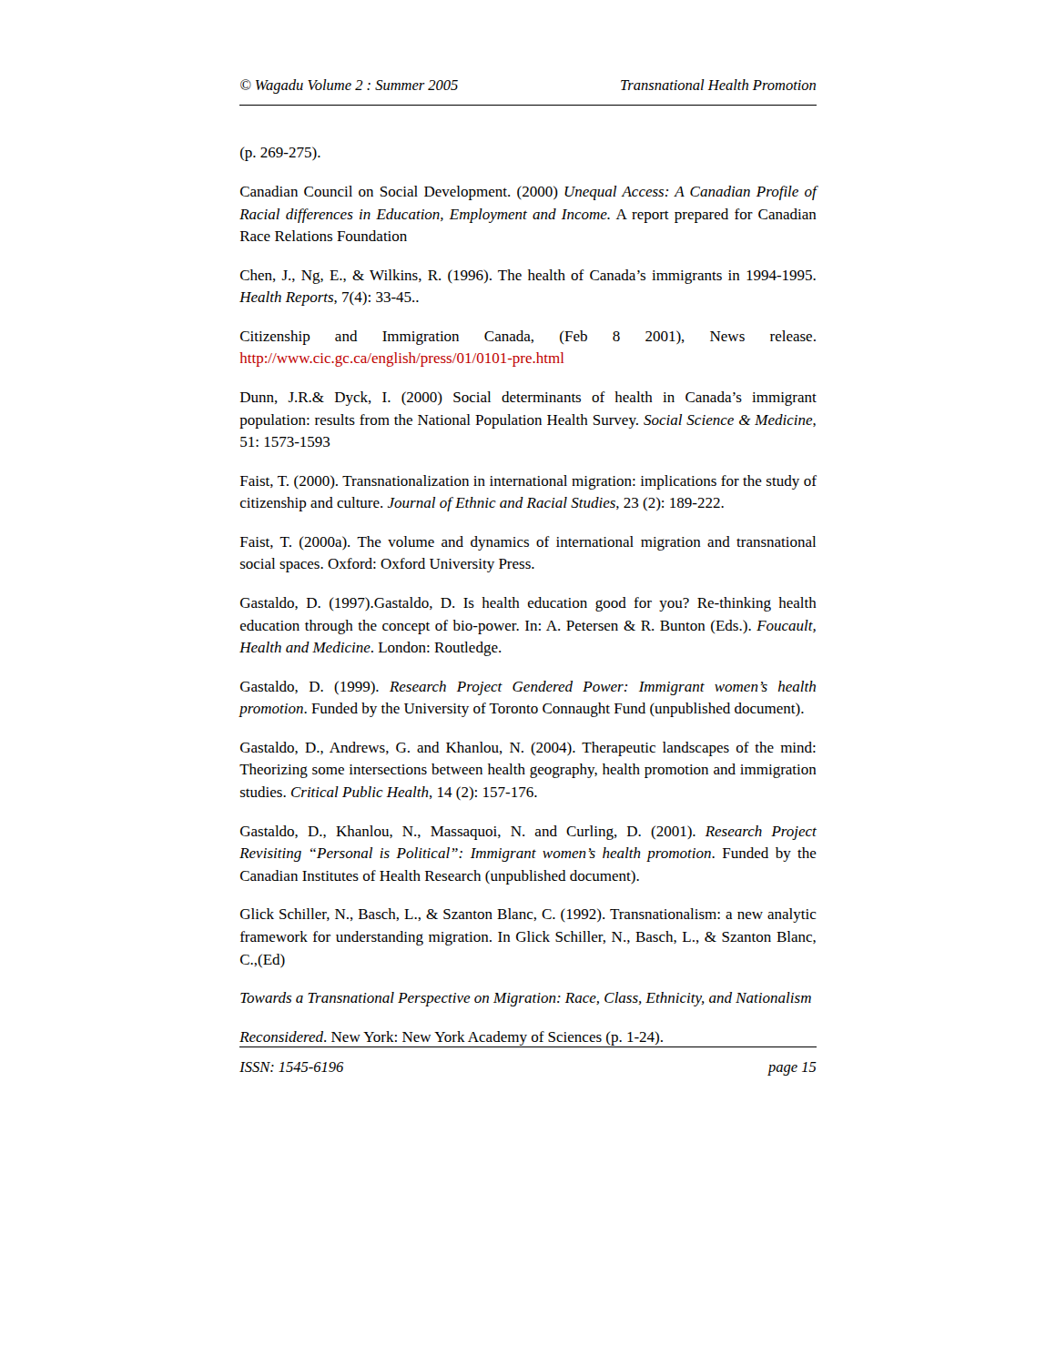© Wagadu Volume 2 : Summer 2005
Transnational Health Promotion
(p. 269-275).
Canadian Council on Social Development. (2000) Unequal Access: A Canadian Profile of Racial differences in Education, Employment and Income. A report prepared for Canadian Race Relations Foundation
Chen, J., Ng, E., & Wilkins, R. (1996). The health of Canada’s immigrants in 1994-1995. Health Reports, 7(4): 33-45..
Citizenship and Immigration Canada, (Feb 8 2001), News release. http://www.cic.gc.ca/english/press/01/0101-pre.html
Dunn, J.R.& Dyck, I. (2000) Social determinants of health in Canada’s immigrant population: results from the National Population Health Survey. Social Science & Medicine, 51: 1573-1593
Faist, T. (2000). Transnationalization in international migration: implications for the study of citizenship and culture. Journal of Ethnic and Racial Studies, 23 (2): 189-222.
Faist, T. (2000a). The volume and dynamics of international migration and transnational social spaces. Oxford: Oxford University Press.
Gastaldo, D. (1997).Gastaldo, D. Is health education good for you? Re-thinking health education through the concept of bio-power. In: A. Petersen & R. Bunton (Eds.). Foucault, Health and Medicine. London: Routledge.
Gastaldo, D. (1999). Research Project Gendered Power: Immigrant women’s health promotion. Funded by the University of Toronto Connaught Fund (unpublished document).
Gastaldo, D., Andrews, G. and Khanlou, N. (2004). Therapeutic landscapes of the mind: Theorizing some intersections between health geography, health promotion and immigration studies. Critical Public Health, 14 (2): 157-176.
Gastaldo, D., Khanlou, N., Massaquoi, N. and Curling, D. (2001). Research Project Revisiting “Personal is Political”: Immigrant women’s health promotion. Funded by the Canadian Institutes of Health Research (unpublished document).
Glick Schiller, N., Basch, L., & Szanton Blanc, C. (1992). Transnationalism: a new analytic framework for understanding migration. In Glick Schiller, N., Basch, L., & Szanton Blanc, C.,(Ed)
Towards a Transnational Perspective on Migration: Race, Class, Ethnicity, and Nationalism
Reconsidered. New York: New York Academy of Sciences (p. 1-24).
ISSN: 1545-6196
page 15